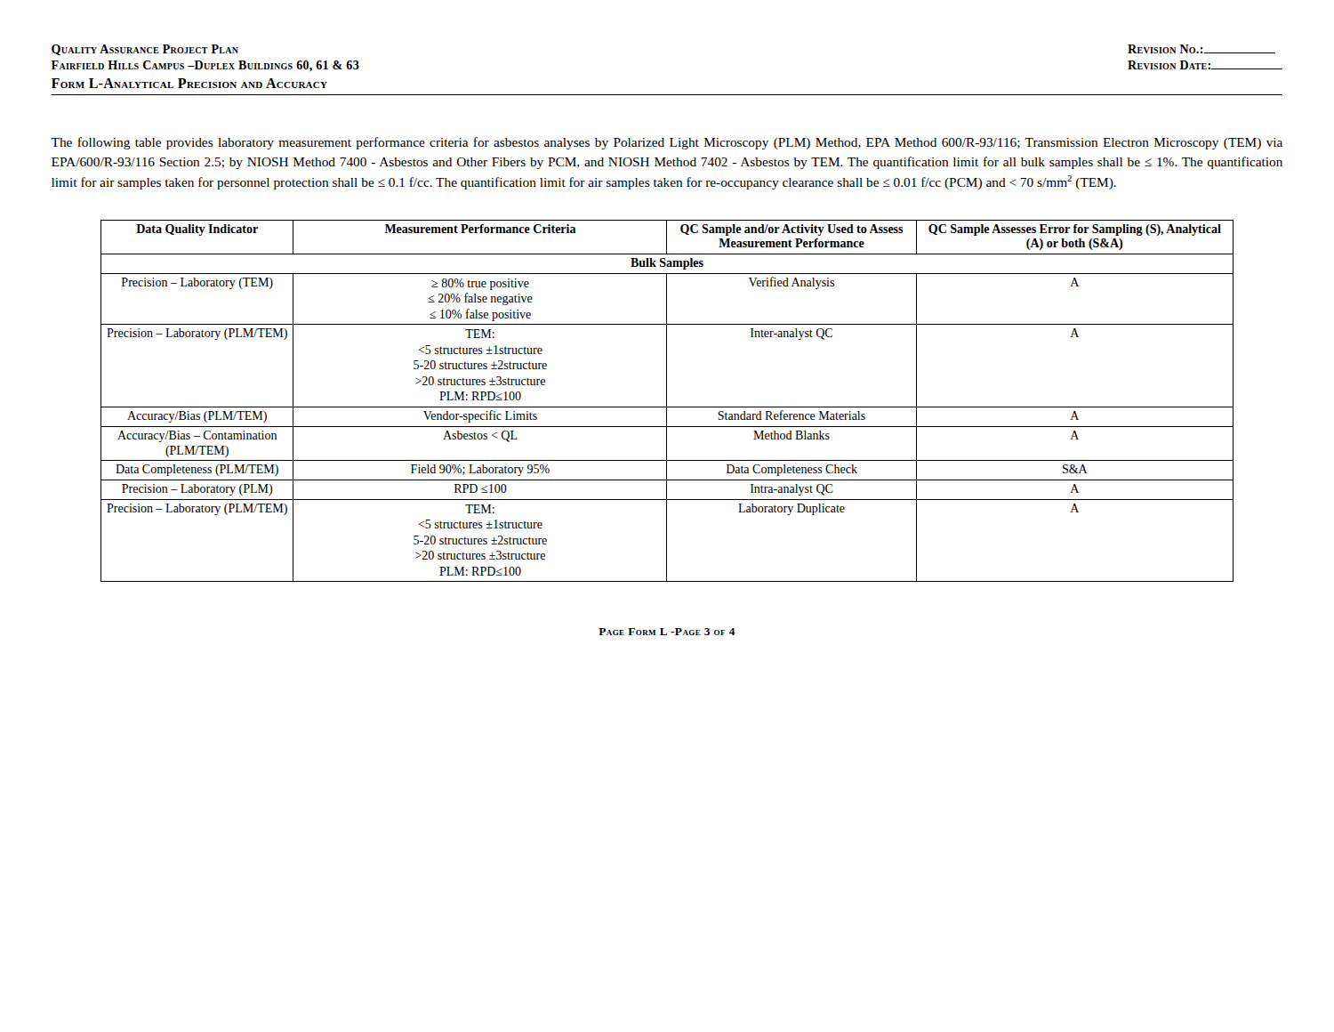Quality Assurance Project Plan
Fairfield Hills Campus –Duplex Buildings 60, 61 & 63
Form L-Analytical Precision and Accuracy
Revision No.:
Revision Date:
The following table provides laboratory measurement performance criteria for asbestos analyses by Polarized Light Microscopy (PLM) Method, EPA Method 600/R-93/116; Transmission Electron Microscopy (TEM) via EPA/600/R-93/116 Section 2.5; by NIOSH Method 7400 - Asbestos and Other Fibers by PCM, and NIOSH Method 7402 - Asbestos by TEM. The quantification limit for all bulk samples shall be ≤ 1%. The quantification limit for air samples taken for personnel protection shall be ≤ 0.1 f/cc. The quantification limit for air samples taken for re-occupancy clearance shall be ≤ 0.01 f/cc (PCM) and < 70 s/mm2 (TEM).
| Data Quality Indicator | Measurement Performance Criteria | QC Sample and/or Activity Used to Assess Measurement Performance | QC Sample Assesses Error for Sampling (S), Analytical (A) or both (S&A) |
| --- | --- | --- | --- |
| Bulk Samples |
| Precision – Laboratory (TEM) | ≥ 80% true positive ≤ 20% false negative ≤ 10% false positive | Verified Analysis | A |
| Precision – Laboratory (PLM/TEM) | TEM: <5 structures ±1structure 5-20 structures ±2structure >20 structures ±3structure PLM: RPD≤100 | Inter-analyst QC | A |
| Accuracy/Bias (PLM/TEM) | Vendor-specific Limits | Standard Reference Materials | A |
| Accuracy/Bias – Contamination (PLM/TEM) | Asbestos < QL | Method Blanks | A |
| Data Completeness (PLM/TEM) | Field 90%; Laboratory 95% | Data Completeness Check | S&A |
| Precision – Laboratory (PLM) | RPD ≤100 | Intra-analyst QC | A |
| Precision – Laboratory (PLM/TEM) | TEM: <5 structures ±1structure 5-20 structures ±2structure >20 structures ±3structure PLM: RPD≤100 | Laboratory Duplicate | A |
Page Form L -Page 3 of 4